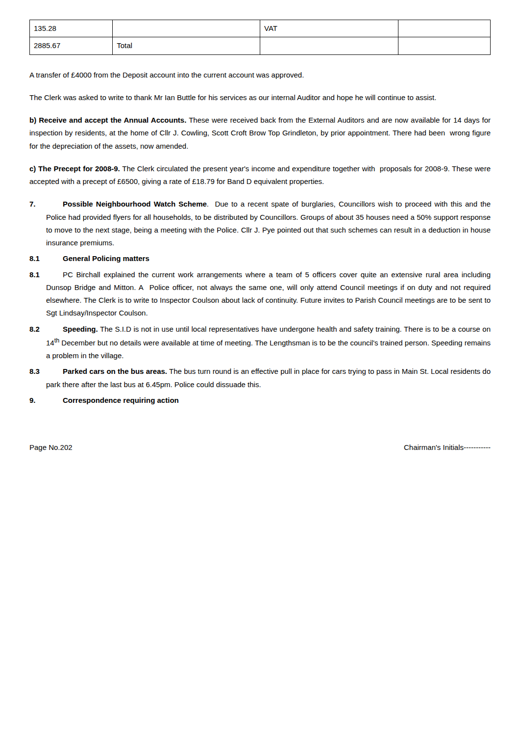| 135.28 | | VAT | |
| 2885.67 | Total | | |
A transfer of £4000 from the Deposit account into the current account was approved.
The Clerk was asked to write to thank Mr Ian Buttle for his services as our internal Auditor and hope he will continue to assist.
b) Receive and accept the Annual Accounts. These were received back from the External Auditors and are now available for 14 days for inspection by residents, at the home of Cllr J. Cowling, Scott Croft Brow Top Grindleton, by prior appointment. There had been wrong figure for the depreciation of the assets, now amended.
c) The Precept for 2008-9. The Clerk circulated the present year's income and expenditure together with proposals for 2008-9. These were accepted with a precept of £6500, giving a rate of £18.79 for Band D equivalent properties.
7.
Possible Neighbourhood Watch Scheme. Due to a recent spate of burglaries, Councillors wish to proceed with this and the Police had provided flyers for all households, to be distributed by Councillors. Groups of about 35 houses need a 50% support response to move to the next stage, being a meeting with the Police. Cllr J. Pye pointed out that such schemes can result in a deduction in house insurance premiums.
8.1
General Policing matters
8.1
PC Birchall explained the current work arrangements where a team of 5 officers cover quite an extensive rural area including Dunsop Bridge and Mitton. A Police officer, not always the same one, will only attend Council meetings if on duty and not required elsewhere. The Clerk is to write to Inspector Coulson about lack of continuity. Future invites to Parish Council meetings are to be sent to Sgt Lindsay/Inspector Coulson.
8.2
Speeding. The S.I.D is not in use until local representatives have undergone health and safety training. There is to be a course on 14th December but no details were available at time of meeting. The Lengthsman is to be the council's trained person. Speeding remains a problem in the village.
8.3
Parked cars on the bus areas. The bus turn round is an effective pull in place for cars trying to pass in Main St. Local residents do park there after the last bus at 6.45pm. Police could dissuade this.
9.
Correspondence requiring action
Page No.202
Chairman's Initials-----------